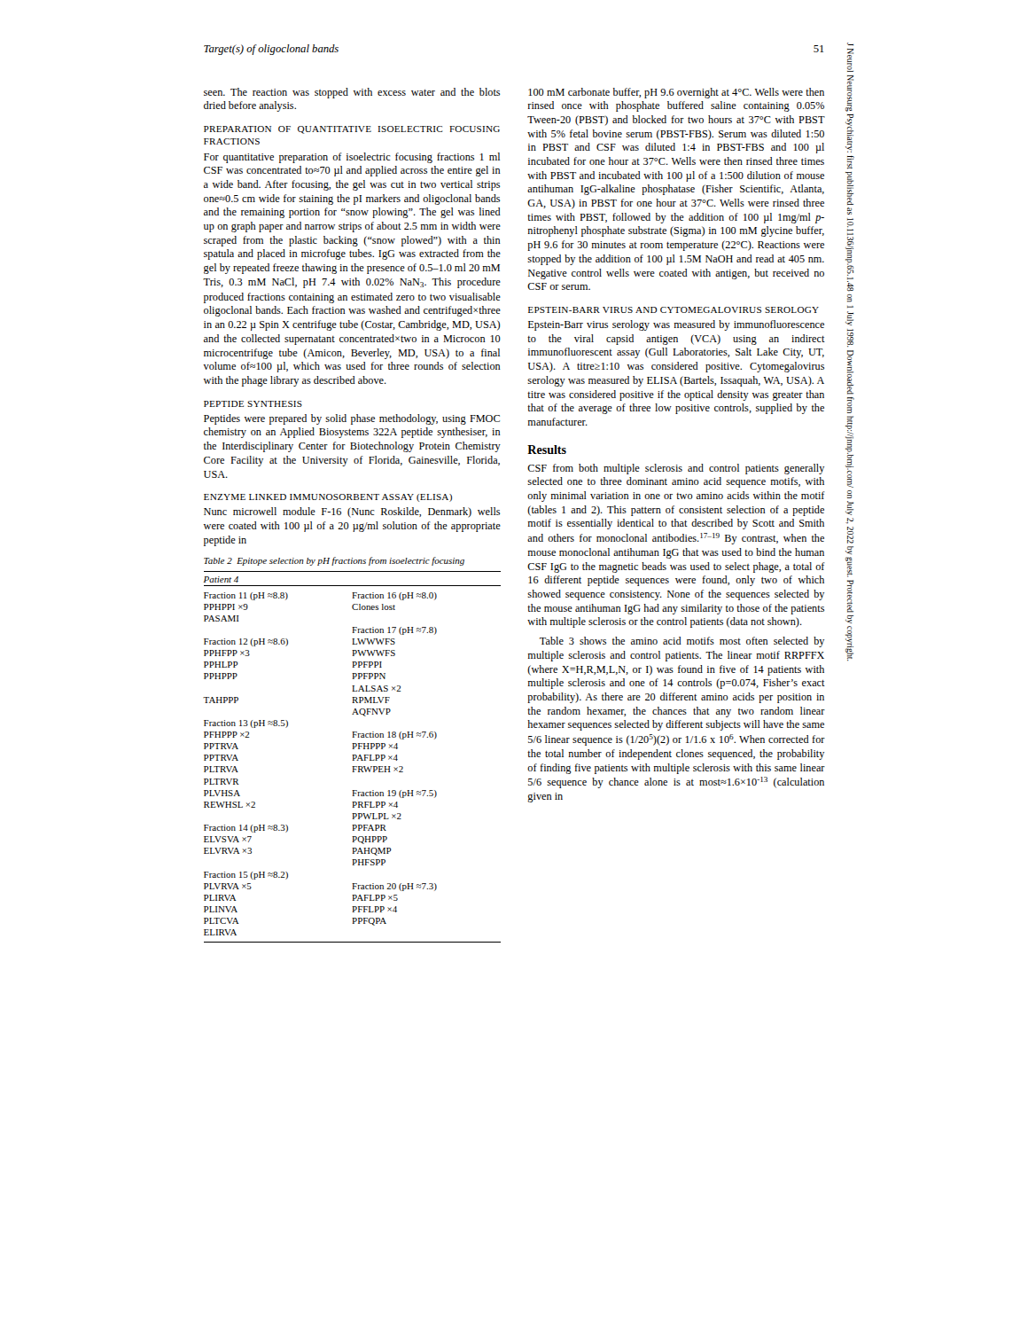J Neurol Neurosurg Psychiatry: first published as 10.1136/jnnp.65.1.48 on 1 July 1998. Downloaded from http://jnnp.bmj.com/ on July 2, 2022 by guest. Protected by copyright.
Target(s) of oligoclonal bands
51
seen. The reaction was stopped with excess water and the blots dried before analysis.
Preparation of quantitative isoelectric focusing fractions
For quantitative preparation of isoelectric focusing fractions 1 ml CSF was concentrated to≈70 µl and applied across the entire gel in a wide band. After focusing, the gel was cut in two vertical strips one≈0.5 cm wide for staining the pI markers and oligoclonal bands and the remaining portion for “snow plowing”. The gel was lined up on graph paper and narrow strips of about 2.5 mm in width were scraped from the plastic backing (“snow plowed”) with a thin spatula and placed in microfuge tubes. IgG was extracted from the gel by repeated freeze thawing in the presence of 0.5–1.0 ml 20 mM Tris, 0.3 mM NaCl, pH 7.4 with 0.02% NaN3. This procedure produced fractions containing an estimated zero to two visualisable oligoclonal bands. Each fraction was washed and centrifuged×three in an 0.22 µ Spin X centrifuge tube (Costar, Cambridge, MD, USA) and the collected supernatant concentrated×two in a Microcon 10 microcentrifuge tube (Amicon, Beverley, MD, USA) to a final volume of≈100 µl, which was used for three rounds of selection with the phage library as described above.
Peptide synthesis
Peptides were prepared by solid phase methodology, using FMOC chemistry on an Applied Biosystems 322A peptide synthesiser, in the Interdisciplinary Center for Biotechnology Protein Chemistry Core Facility at the University of Florida, Gainesville, Florida, USA.
Enzyme linked immunosorbent assay (ELISA)
Nunc microwell module F-16 (Nunc Roskilde, Denmark) wells were coated with 100 µl of a 20 µg/ml solution of the appropriate peptide in
Table 2 Epitope selection by pH fractions from isoelectric focusing
| Patient 4 |
| Fraction 11 (pH ≈8.8) | Fraction 16 (pH ≈8.0) |
| PPHPPI ×9 | Clones lost |
| PASAMI | |
| | Fraction 17 (pH ≈7.8) |
| Fraction 12 (pH ≈8.6) | LWWWFS |
| PPHFPP ×3 | PWWWFS |
| PPHLPP | PPFPPI |
| PPHPPP | PPFPPN |
| | LALSAS ×2 |
| TAHPPP | RPMLVF |
| | AQFNVP |
| Fraction 13 (pH ≈8.5) | |
| PFHPPP ×2 | Fraction 18 (pH ≈7.6) |
| PPTRVA | PFHPPP ×4 |
| PPTRVA | PAFLPP ×4 |
| PLTRVA | FRWPEH ×2 |
| PLTRVR | |
| PLVHSA | Fraction 19 (pH ≈7.5) |
| REWHSL ×2 | PRFLPP ×4 |
| | PPWLPL ×2 |
| Fraction 14 (pH ≈8.3) | PPFAPR |
| ELVSVA ×7 | PQHPPP |
| ELVRVA ×3 | PAHQMP |
| | PHFSPP |
| Fraction 15 (pH ≈8.2) | |
| PLVRVA ×5 | Fraction 20 (pH ≈7.3) |
| PLIRVA | PAFLPP ×5 |
| PLINVA | PFFLPP ×4 |
| PLTCVA | PPFQPA |
| ELIRVA | |
100 mM carbonate buffer, pH 9.6 overnight at 4°C. Wells were then rinsed once with phosphate buffered saline containing 0.05% Tween-20 (PBST) and blocked for two hours at 37°C with PBST with 5% fetal bovine serum (PBST-FBS). Serum was diluted 1:50 in PBST and CSF was diluted 1:4 in PBST-FBS and 100 µl incubated for one hour at 37°C. Wells were then rinsed three times with PBST and incubated with 100 µl of a 1:500 dilution of mouse antihuman IgG-alkaline phosphatase (Fisher Scientific, Atlanta, GA, USA) in PBST for one hour at 37°C. Wells were rinsed three times with PBST, followed by the addition of 100 µl 1mg/ml p-nitrophenyl phosphate substrate (Sigma) in 100 mM glycine buffer, pH 9.6 for 30 minutes at room temperature (22°C). Reactions were stopped by the addition of 100 µl 1.5M NaOH and read at 405 nm. Negative control wells were coated with antigen, but received no CSF or serum.
Epstein-Barr virus and cytomegalovirus serology
Epstein-Barr virus serology was measured by immunofluorescence to the viral capsid antigen (VCA) using an indirect immunofluorescent assay (Gull Laboratories, Salt Lake City, UT, USA). A titre≥1:10 was considered positive. Cytomegalovirus serology was measured by ELISA (Bartels, Issaquah, WA, USA). A titre was considered positive if the optical density was greater than that of the average of three low positive controls, supplied by the manufacturer.
Results
CSF from both multiple sclerosis and control patients generally selected one to three dominant amino acid sequence motifs, with only minimal variation in one or two amino acids within the motif (tables 1 and 2). This pattern of consistent selection of a peptide motif is essentially identical to that described by Scott and Smith and others for monoclonal antibodies.17–19 By contrast, when the mouse monoclonal antihuman IgG that was used to bind the human CSF IgG to the magnetic beads was used to select phage, a total of 16 different peptide sequences were found, only two of which showed sequence consistency. None of the sequences selected by the mouse antihuman IgG had any similarity to those of the patients with multiple sclerosis or the control patients (data not shown).
Table 3 shows the amino acid motifs most often selected by multiple sclerosis and control patients. The linear motif RRPFFX (where X=H,R,M,L,N, or I) was found in five of 14 patients with multiple sclerosis and one of 14 controls (p=0.074, Fisher’s exact probability). As there are 20 different amino acids per position in the random hexamer, the chances that any two random linear hexamer sequences selected by different subjects will have the same 5/6 linear sequence is (1/205)(2) or 1/1.6 x 106. When corrected for the total number of independent clones sequenced, the probability of finding five patients with multiple sclerosis with this same linear 5/6 sequence by chance alone is at most≈1.6×10-13 (calculation given in